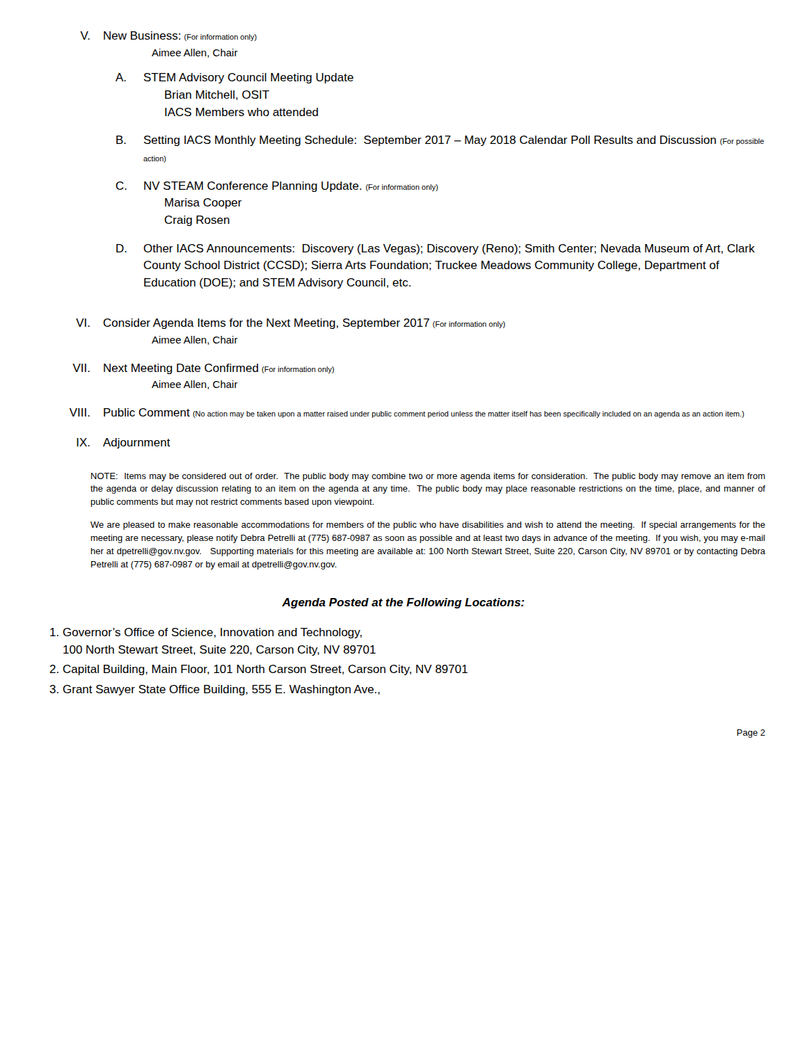V.
New Business: (For information only)
Aimee Allen, Chair
A.
STEM Advisory Council Meeting Update
Brian Mitchell, OSIT
IACS Members who attended
B.
Setting IACS Monthly Meeting Schedule: September 2017 – May 2018 Calendar Poll Results and Discussion (For possible action)
C.
NV STEAM Conference Planning Update. (For information only)
Marisa Cooper
Craig Rosen
D.
Other IACS Announcements: Discovery (Las Vegas); Discovery (Reno); Smith Center; Nevada Museum of Art, Clark County School District (CCSD); Sierra Arts Foundation; Truckee Meadows Community College, Department of Education (DOE); and STEM Advisory Council, etc.
VI.
Consider Agenda Items for the Next Meeting, September 2017 (For information only)
Aimee Allen, Chair
VII.
Next Meeting Date Confirmed (For information only)
Aimee Allen, Chair
VIII.
Public Comment (No action may be taken upon a matter raised under public comment period unless the matter itself has been specifically included on an agenda as an action item.)
IX.
Adjournment
NOTE: Items may be considered out of order. The public body may combine two or more agenda items for consideration. The public body may remove an item from the agenda or delay discussion relating to an item on the agenda at any time. The public body may place reasonable restrictions on the time, place, and manner of public comments but may not restrict comments based upon viewpoint.
We are pleased to make reasonable accommodations for members of the public who have disabilities and wish to attend the meeting. If special arrangements for the meeting are necessary, please notify Debra Petrelli at (775) 687-0987 as soon as possible and at least two days in advance of the meeting. If you wish, you may e-mail her at dpetrelli@gov.nv.gov. Supporting materials for this meeting are available at: 100 North Stewart Street, Suite 220, Carson City, NV 89701 or by contacting Debra Petrelli at (775) 687-0987 or by email at dpetrelli@gov.nv.gov.
Agenda Posted at the Following Locations:
Governor’s Office of Science, Innovation and Technology,
100 North Stewart Street, Suite 220, Carson City, NV 89701
Capital Building, Main Floor, 101 North Carson Street, Carson City, NV 89701
Grant Sawyer State Office Building, 555 E. Washington Ave.,
Page 2